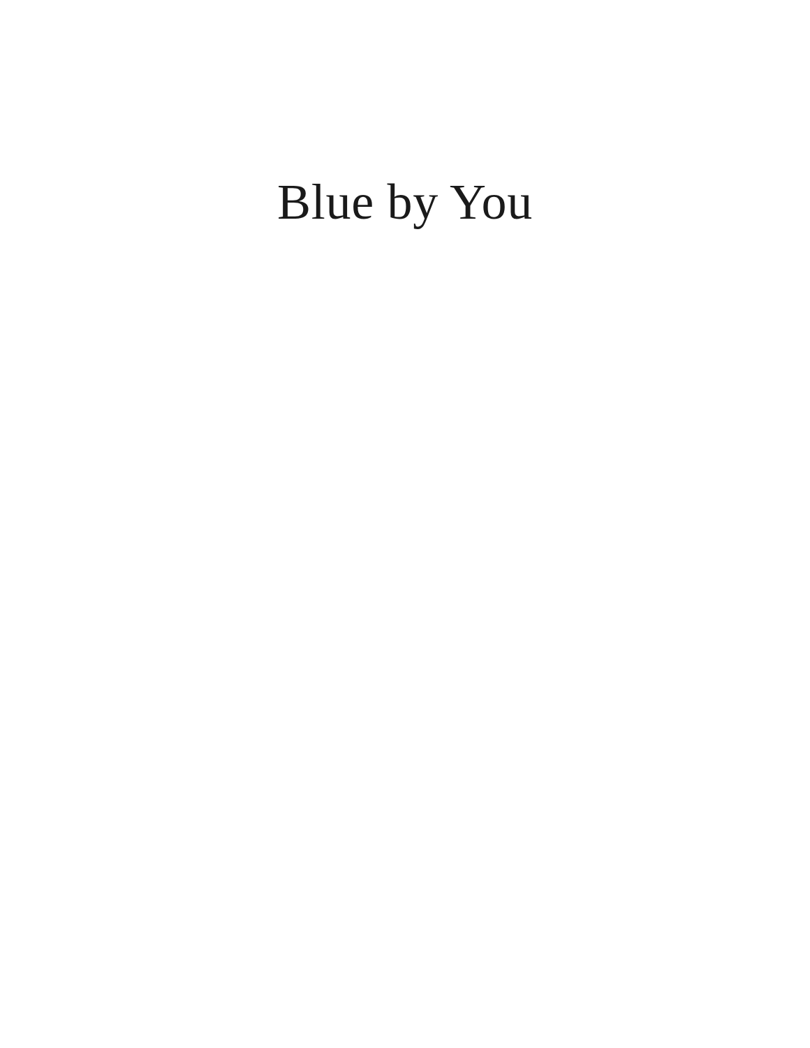Blue by You